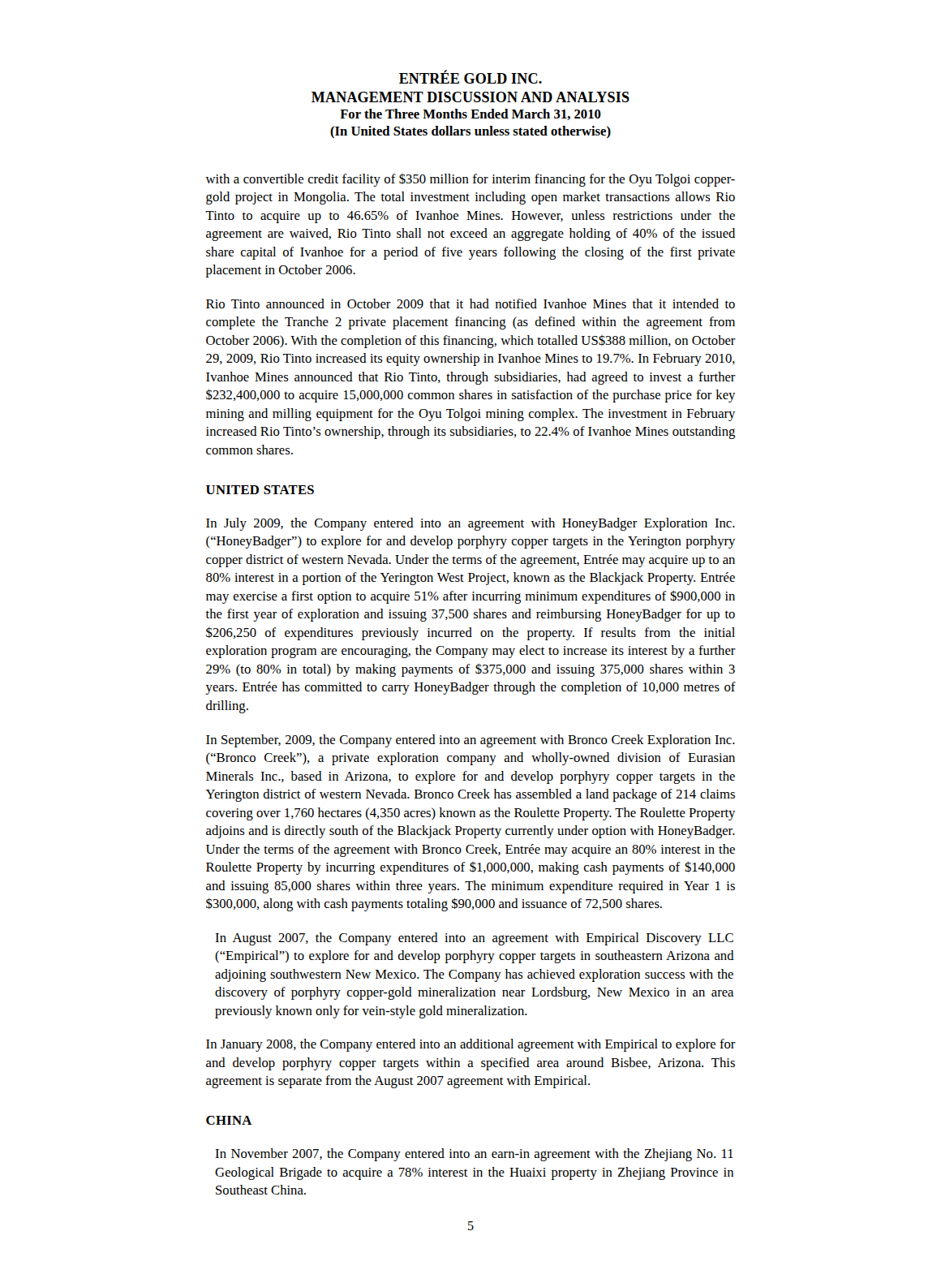ENTRÉE GOLD INC.
MANAGEMENT DISCUSSION AND ANALYSIS
For the Three Months Ended March 31, 2010
(In United States dollars unless stated otherwise)
with a convertible credit facility of $350 million for interim financing for the Oyu Tolgoi copper-gold project in Mongolia. The total investment including open market transactions allows Rio Tinto to acquire up to 46.65% of Ivanhoe Mines. However, unless restrictions under the agreement are waived, Rio Tinto shall not exceed an aggregate holding of 40% of the issued share capital of Ivanhoe for a period of five years following the closing of the first private placement in October 2006.
Rio Tinto announced in October 2009 that it had notified Ivanhoe Mines that it intended to complete the Tranche 2 private placement financing (as defined within the agreement from October 2006). With the completion of this financing, which totalled US$388 million, on October 29, 2009, Rio Tinto increased its equity ownership in Ivanhoe Mines to 19.7%. In February 2010, Ivanhoe Mines announced that Rio Tinto, through subsidiaries, had agreed to invest a further $232,400,000 to acquire 15,000,000 common shares in satisfaction of the purchase price for key mining and milling equipment for the Oyu Tolgoi mining complex. The investment in February increased Rio Tinto’s ownership, through its subsidiaries, to 22.4% of Ivanhoe Mines outstanding common shares.
UNITED STATES
In July 2009, the Company entered into an agreement with HoneyBadger Exploration Inc. (“HoneyBadger”) to explore for and develop porphyry copper targets in the Yerington porphyry copper district of western Nevada. Under the terms of the agreement, Entrée may acquire up to an 80% interest in a portion of the Yerington West Project, known as the Blackjack Property. Entrée may exercise a first option to acquire 51% after incurring minimum expenditures of $900,000 in the first year of exploration and issuing 37,500 shares and reimbursing HoneyBadger for up to $206,250 of expenditures previously incurred on the property. If results from the initial exploration program are encouraging, the Company may elect to increase its interest by a further 29% (to 80% in total) by making payments of $375,000 and issuing 375,000 shares within 3 years. Entrée has committed to carry HoneyBadger through the completion of 10,000 metres of drilling.
In September, 2009, the Company entered into an agreement with Bronco Creek Exploration Inc. (“Bronco Creek”), a private exploration company and wholly-owned division of Eurasian Minerals Inc., based in Arizona, to explore for and develop porphyry copper targets in the Yerington district of western Nevada. Bronco Creek has assembled a land package of 214 claims covering over 1,760 hectares (4,350 acres) known as the Roulette Property. The Roulette Property adjoins and is directly south of the Blackjack Property currently under option with HoneyBadger. Under the terms of the agreement with Bronco Creek, Entrée may acquire an 80% interest in the Roulette Property by incurring expenditures of $1,000,000, making cash payments of $140,000 and issuing 85,000 shares within three years. The minimum expenditure required in Year 1 is $300,000, along with cash payments totaling $90,000 and issuance of 72,500 shares.
In August 2007, the Company entered into an agreement with Empirical Discovery LLC (“Empirical”) to explore for and develop porphyry copper targets in southeastern Arizona and adjoining southwestern New Mexico. The Company has achieved exploration success with the discovery of porphyry copper-gold mineralization near Lordsburg, New Mexico in an area previously known only for vein-style gold mineralization.
In January 2008, the Company entered into an additional agreement with Empirical to explore for and develop porphyry copper targets within a specified area around Bisbee, Arizona. This agreement is separate from the August 2007 agreement with Empirical.
CHINA
In November 2007, the Company entered into an earn-in agreement with the Zhejiang No. 11 Geological Brigade to acquire a 78% interest in the Huaixi property in Zhejiang Province in Southeast China.
5